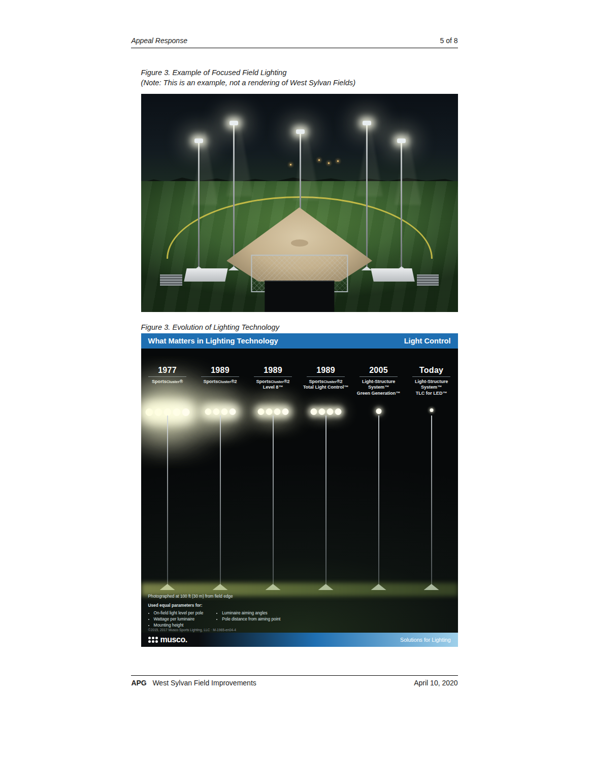Appeal Response 5 of 8
Figure 3. Example of Focused Field Lighting
(Note: This is an example, not a rendering of West Sylvan Fields)
Figure 3. Evolution of Lighting Technology
What Matters in Lighting Technology Light Control
1977
SportsCluster®
1989
SportsCluster®2
1989
SportsCluster®2
Level 8™
1989
SportsCluster®2
Total Light Control™
2005
Light-Structure
System™
Green Generation™
Today
Light-Structure
System™
TLC for LED™
Photographed at 100 ft (30 m) from field edge
Used equal parameters for:
On-field light level per pole
Wattage per luminaire
Mounting height
Luminaire aiming angles
Pole distance from aiming point
©2015, 2017 Musco Sports Lighting, LLC · M-1965-en04-4
musco.
Solutions for Lighting
APG West Sylvan Field Improvements April 10, 2020